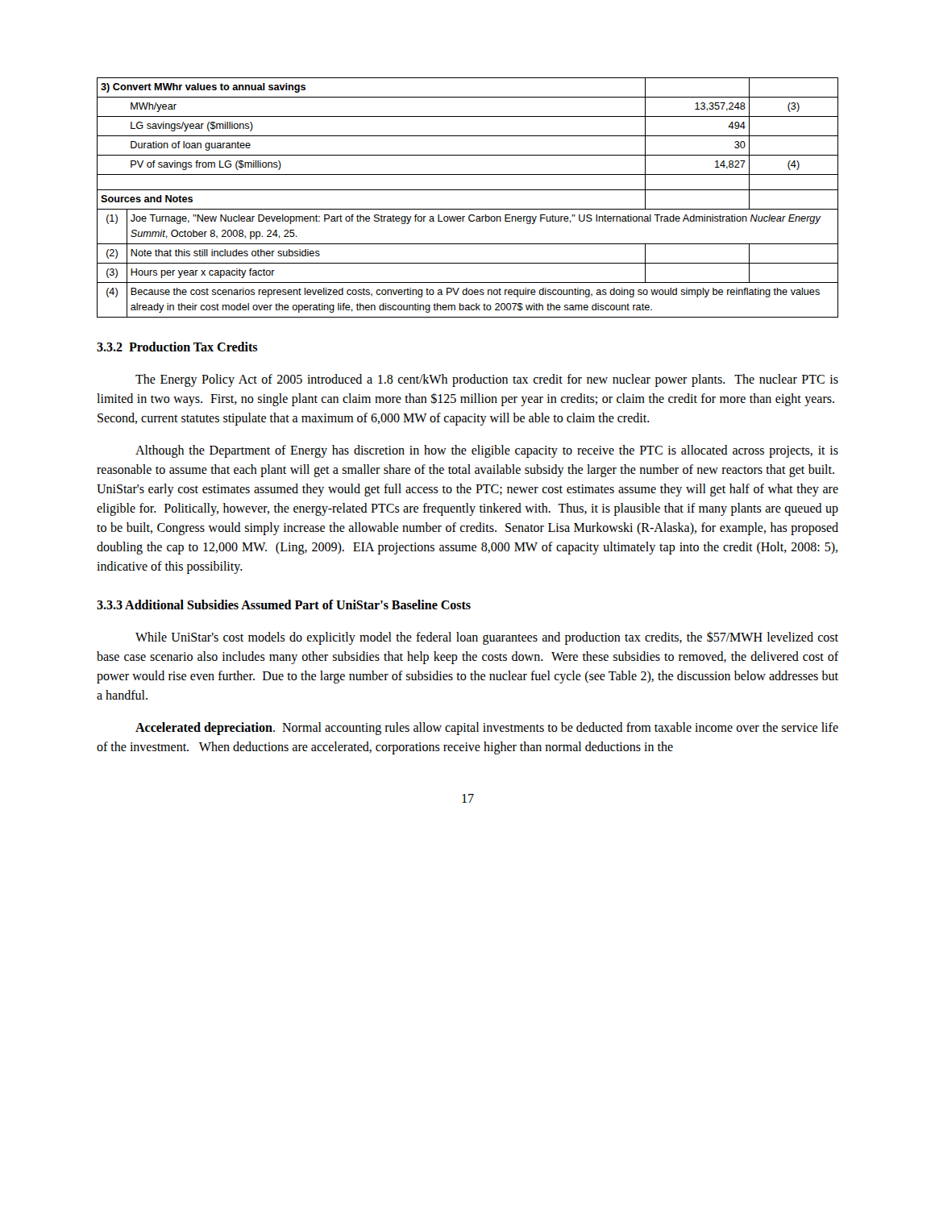| 3) Convert MWhr values to annual savings | | |
| | MWh/year | 13,357,248 | (3) |
| | LG savings/year ($millions) | 494 | |
| | Duration of loan guarantee | 30 | |
| | PV of savings from LG ($millions) | 14,827 | (4) |
| Sources and Notes | | |
| (1) | Joe Turnage, "New Nuclear Development: Part of the Strategy for a Lower Carbon Energy Future," US International Trade Administration Nuclear Energy Summit , October 8, 2008, pp. 24, 25. |
| (2) | Note that this still includes other subsidies | | |
| (3) | Hours per year x capacity factor | | |
| (4) | Because the cost scenarios represent levelized costs, converting to a PV does not require discounting, as doing so would simply be reinflating the values already in their cost model over the operating life, then discounting them back to 2007$ with the same discount rate. |
3.3.2 Production Tax Credits
The Energy Policy Act of 2005 introduced a 1.8 cent/kWh production tax credit for new nuclear power plants. The nuclear PTC is limited in two ways. First, no single plant can claim more than $125 million per year in credits; or claim the credit for more than eight years. Second, current statutes stipulate that a maximum of 6,000 MW of capacity will be able to claim the credit.
Although the Department of Energy has discretion in how the eligible capacity to receive the PTC is allocated across projects, it is reasonable to assume that each plant will get a smaller share of the total available subsidy the larger the number of new reactors that get built. UniStar's early cost estimates assumed they would get full access to the PTC; newer cost estimates assume they will get half of what they are eligible for. Politically, however, the energy-related PTCs are frequently tinkered with. Thus, it is plausible that if many plants are queued up to be built, Congress would simply increase the allowable number of credits. Senator Lisa Murkowski (R-Alaska), for example, has proposed doubling the cap to 12,000 MW. (Ling, 2009). EIA projections assume 8,000 MW of capacity ultimately tap into the credit (Holt, 2008: 5), indicative of this possibility.
3.3.3 Additional Subsidies Assumed Part of UniStar's Baseline Costs
While UniStar's cost models do explicitly model the federal loan guarantees and production tax credits, the $57/MWH levelized cost base case scenario also includes many other subsidies that help keep the costs down. Were these subsidies to removed, the delivered cost of power would rise even further. Due to the large number of subsidies to the nuclear fuel cycle (see Table 2), the discussion below addresses but a handful.
Accelerated depreciation. Normal accounting rules allow capital investments to be deducted from taxable income over the service life of the investment. When deductions are accelerated, corporations receive higher than normal deductions in the
17